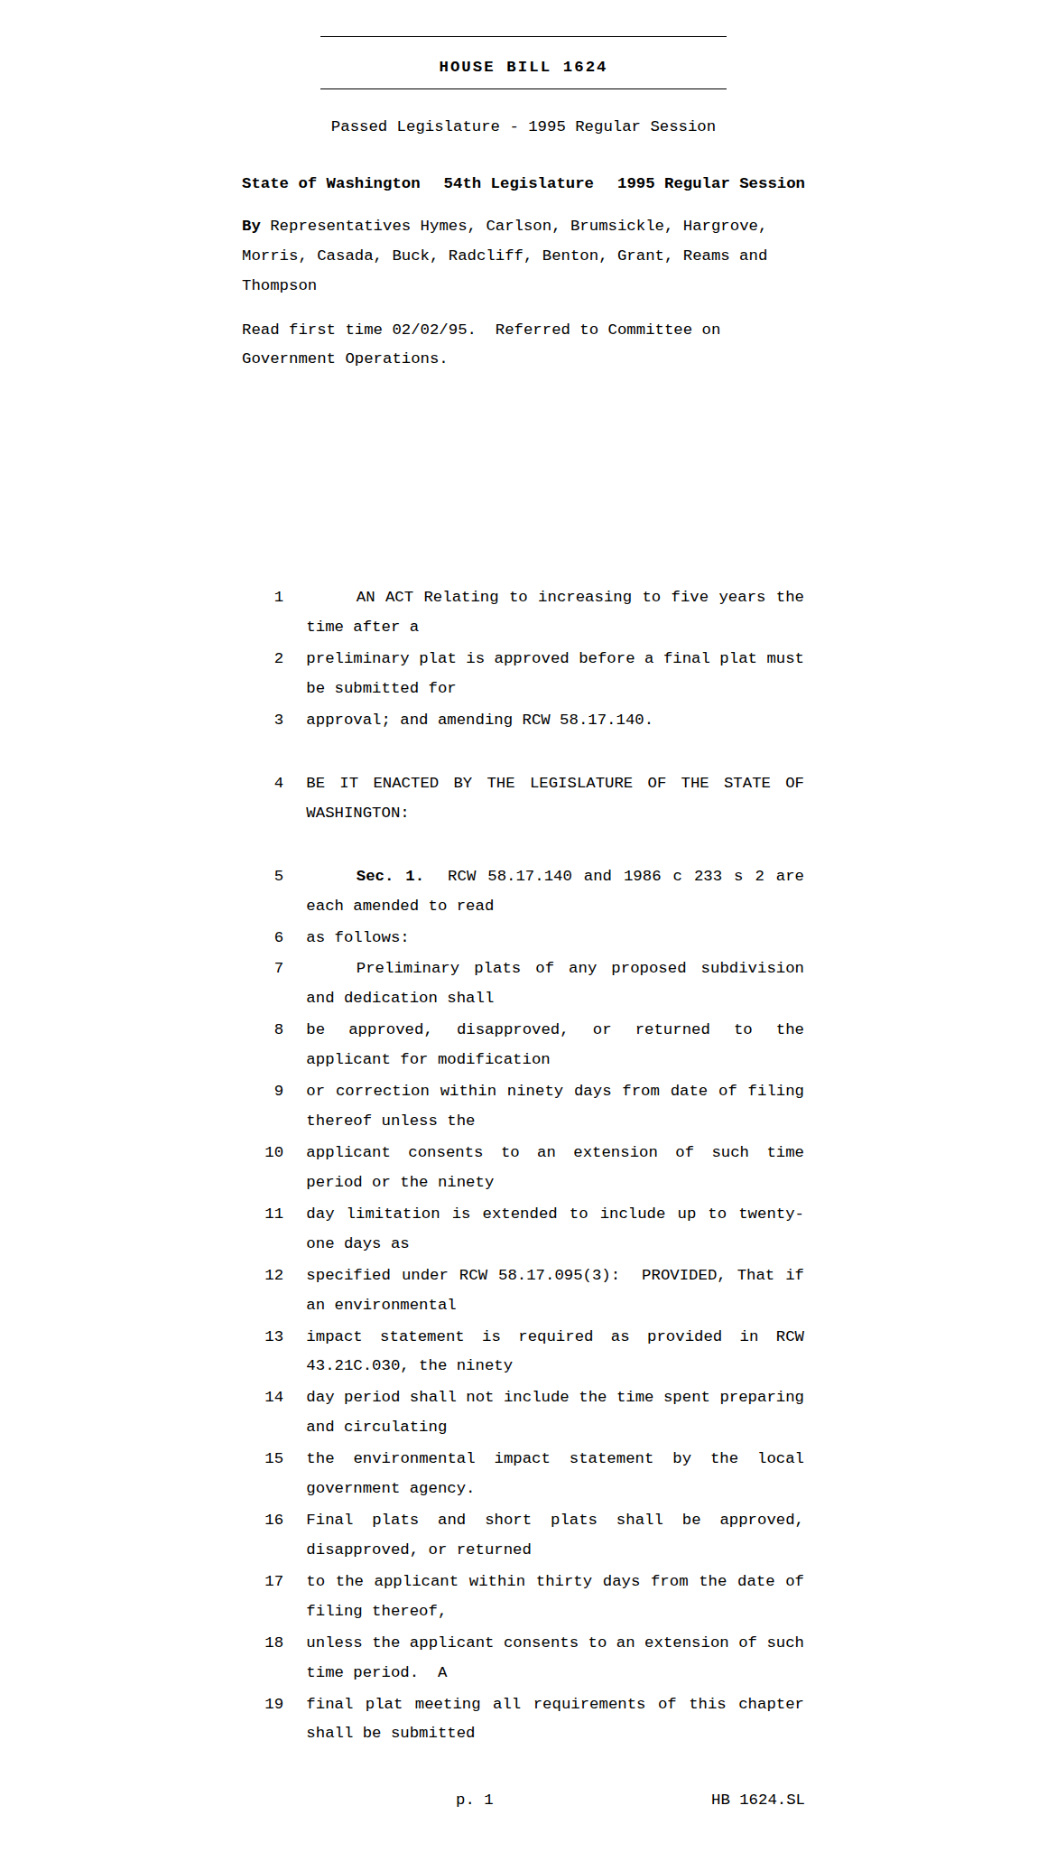HOUSE BILL 1624
Passed Legislature - 1995 Regular Session
State of Washington 54th Legislature 1995 Regular Session
By Representatives Hymes, Carlson, Brumsickle, Hargrove, Morris, Casada, Buck, Radcliff, Benton, Grant, Reams and Thompson
Read first time 02/02/95. Referred to Committee on Government Operations.
| 1 | AN ACT Relating to increasing to five years the time after a |
| 2 | preliminary plat is approved before a final plat must be submitted for |
| 3 | approval; and amending RCW 58.17.140. |
| 4 | BE IT ENACTED BY THE LEGISLATURE OF THE STATE OF WASHINGTON: |
| 5 | Sec. 1. RCW 58.17.140 and 1986 c 233 s 2 are each amended to read |
| 6 | as follows: |
| 7 | Preliminary plats of any proposed subdivision and dedication shall |
| 8 | be approved, disapproved, or returned to the applicant for modification |
| 9 | or correction within ninety days from date of filing thereof unless the |
| 10 | applicant consents to an extension of such time period or the ninety |
| 11 | day limitation is extended to include up to twenty-one days as |
| 12 | specified under RCW 58.17.095(3): PROVIDED, That if an environmental |
| 13 | impact statement is required as provided in RCW 43.21C.030, the ninety |
| 14 | day period shall not include the time spent preparing and circulating |
| 15 | the environmental impact statement by the local government agency. |
| 16 | Final plats and short plats shall be approved, disapproved, or returned |
| 17 | to the applicant within thirty days from the date of filing thereof, |
| 18 | unless the applicant consents to an extension of such time period. A |
| 19 | final plat meeting all requirements of this chapter shall be submitted |
p. 1 HB 1624.SL